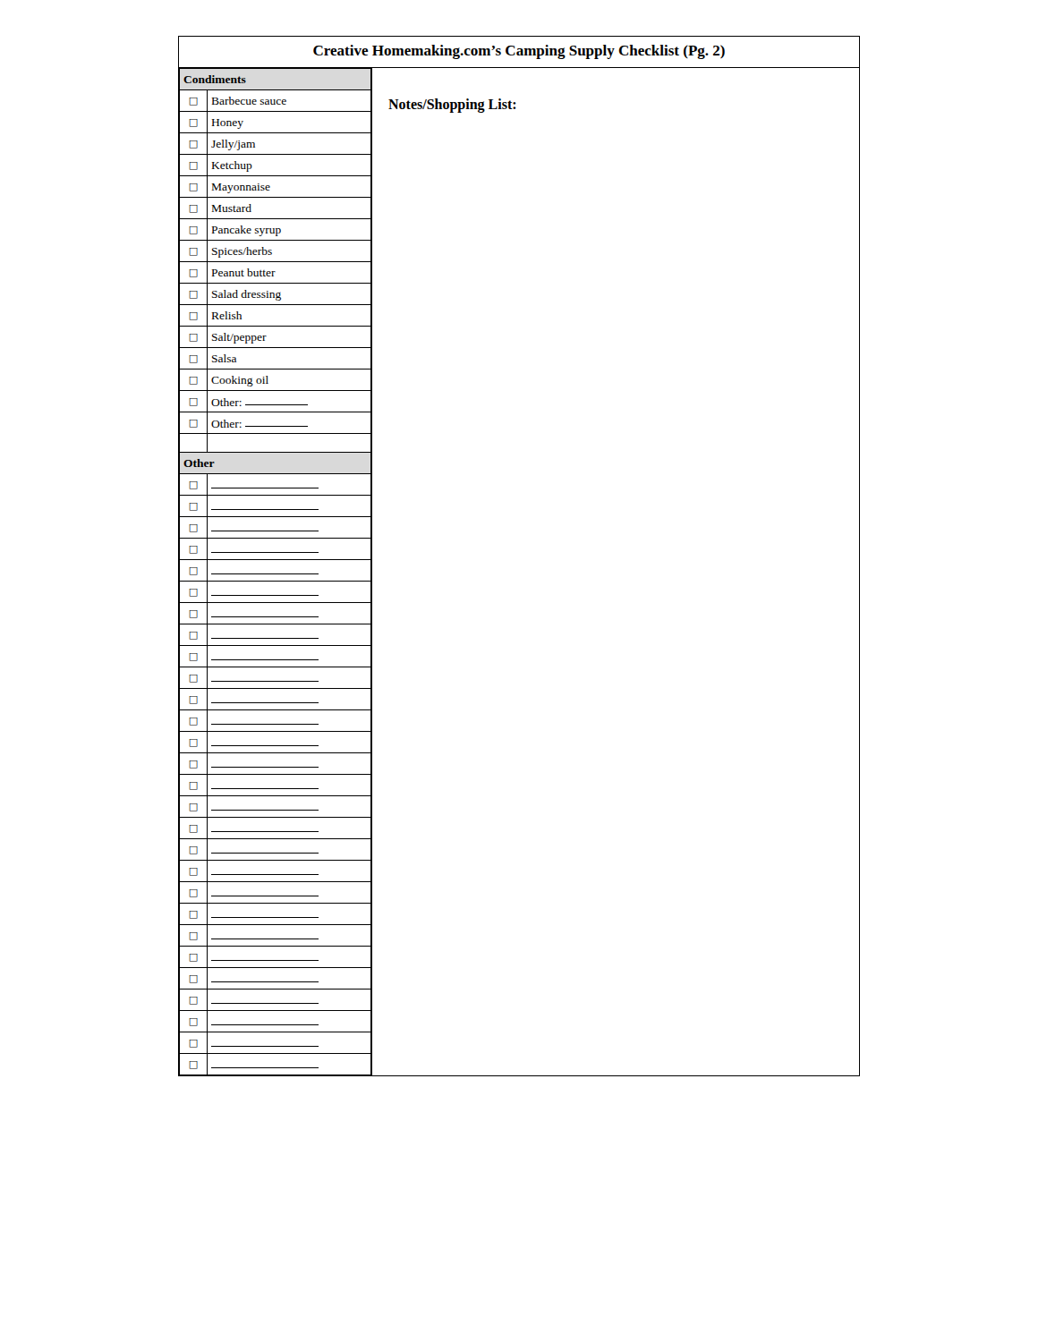Creative Homemaking.com’s Camping Supply Checklist (Pg. 2)
| Condiments |
| □ | Barbecue sauce |
| □ | Honey |
| □ | Jelly/jam |
| □ | Ketchup |
| □ | Mayonnaise |
| □ | Mustard |
| □ | Pancake syrup |
| □ | Spices/herbs |
| □ | Peanut butter |
| □ | Salad dressing |
| □ | Relish |
| □ | Salt/pepper |
| □ | Salsa |
| □ | Cooking oil |
| □ | Other: |
| □ | Other: |
| Other |
| □ | |
| □ | |
| □ | |
| □ | |
| □ | |
| □ | |
| □ | |
| □ | |
| □ | |
| □ | |
| □ | |
| □ | |
| □ | |
| □ | |
| □ | |
| □ | |
| □ | |
| □ | |
| □ | |
| □ | |
| □ | |
| □ | |
| □ | |
| □ | |
| □ | |
| □ | |
| □ | |
| □ | |
Notes/Shopping List: